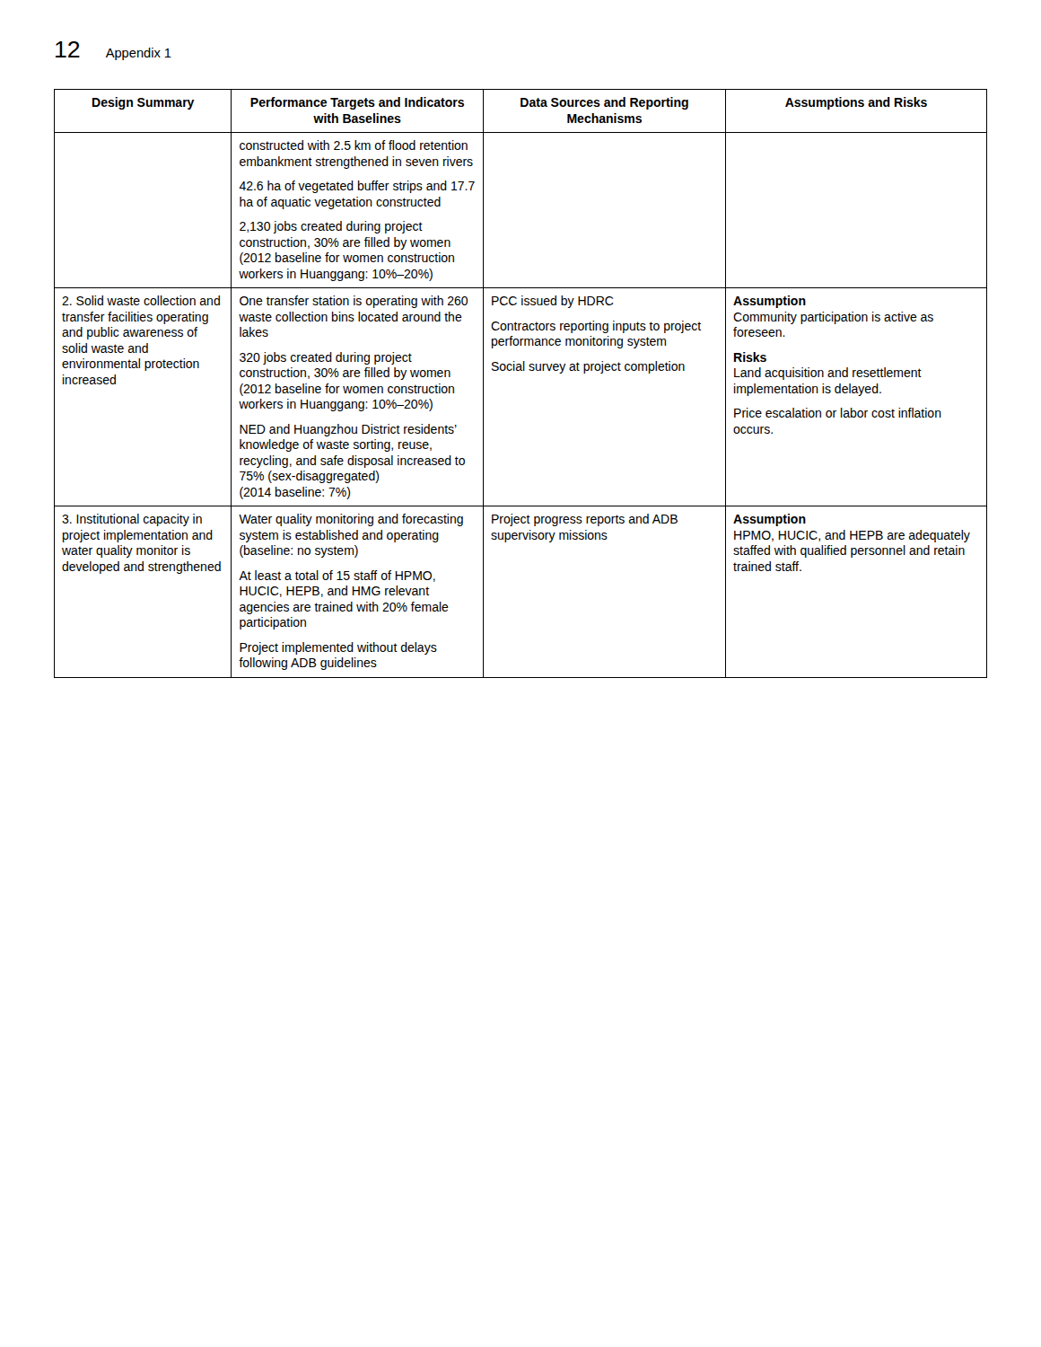12 Appendix 1
| Design Summary | Performance Targets and Indicators with Baselines | Data Sources and Reporting Mechanisms | Assumptions and Risks |
| --- | --- | --- | --- |
| | constructed with 2.5 km of flood retention embankment strengthened in seven rivers 42.6 ha of vegetated buffer strips and 17.7 ha of aquatic vegetation constructed 2,130 jobs created during project construction, 30% are filled by women (2012 baseline for women construction workers in Huanggang: 10%–20%) | | |
| 2. Solid waste collection and transfer facilities operating and public awareness of solid waste and environmental protection increased | One transfer station is operating with 260 waste collection bins located around the lakes 320 jobs created during project construction, 30% are filled by women (2012 baseline for women construction workers in Huanggang: 10%–20%) NED and Huangzhou District residents’ knowledge of waste sorting, reuse, recycling, and safe disposal increased to 75% (sex-disaggregated) (2014 baseline: 7%) | PCC issued by HDRC Contractors reporting inputs to project performance monitoring system Social survey at project completion | Assumption Community participation is active as foreseen. Risks Land acquisition and resettlement implementation is delayed. Price escalation or labor cost inflation occurs. |
| 3. Institutional capacity in project implementation and water quality monitor is developed and strengthened | Water quality monitoring and forecasting system is established and operating (baseline: no system) At least a total of 15 staff of HPMO, HUCIC, HEPB, and HMG relevant agencies are trained with 20% female participation Project implemented without delays following ADB guidelines | Project progress reports and ADB supervisory missions | Assumption HPMO, HUCIC, and HEPB are adequately staffed with qualified personnel and retain trained staff. |